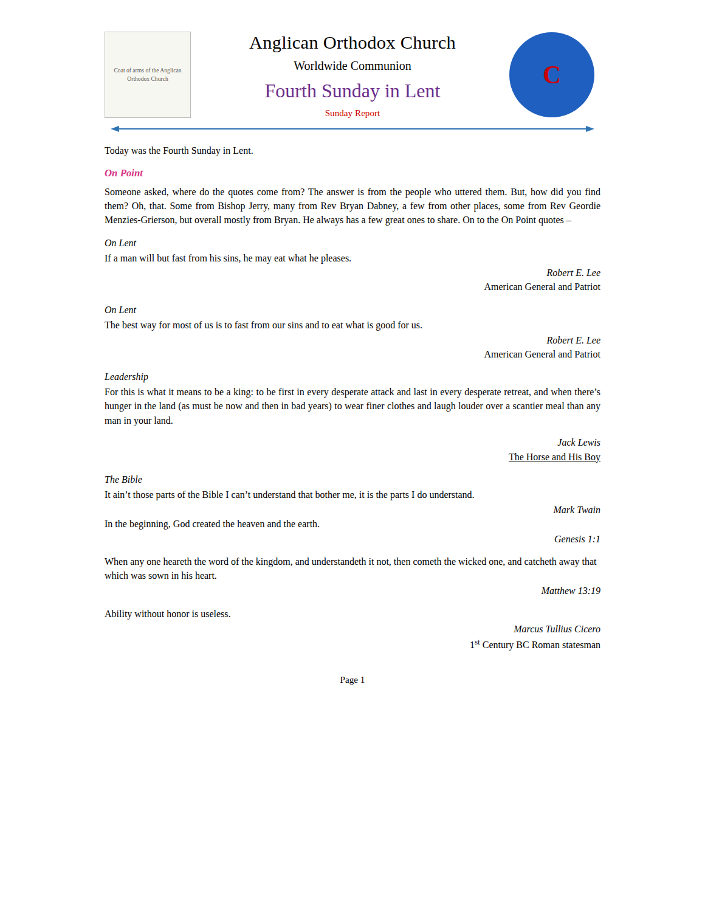Coat of arms of the Anglican Orthodox Church
Anglican Orthodox Church
Worldwide Communion
Fourth Sunday in Lent
Sunday Report
C
Today was the Fourth Sunday in Lent.
On Point
Someone asked, where do the quotes come from? The answer is from the people who uttered them. But, how did you find them? Oh, that. Some from Bishop Jerry, many from Rev Bryan Dabney, a few from other places, some from Rev Geordie Menzies-Grierson, but overall mostly from Bryan. He always has a few great ones to share. On to the On Point quotes –
On Lent
If a man will but fast from his sins, he may eat what he pleases.
Robert E. Lee
American General and Patriot
On Lent
The best way for most of us is to fast from our sins and to eat what is good for us.
Robert E. Lee
American General and Patriot
Leadership
For this is what it means to be a king: to be first in every desperate attack and last in every desperate retreat, and when there’s hunger in the land (as must be now and then in bad years) to wear finer clothes and laugh louder over a scantier meal than any man in your land.
Jack Lewis
The Horse and His Boy
The Bible
It ain’t those parts of the Bible I can’t understand that bother me, it is the parts I do understand.
Mark Twain
In the beginning, God created the heaven and the earth.
Genesis 1:1
When any one heareth the word of the kingdom, and understandeth it not, then cometh the wicked one, and catcheth away that which was sown in his heart.
Matthew 13:19
Ability without honor is useless.
Marcus Tullius Cicero
1st Century BC Roman statesman
Page 1